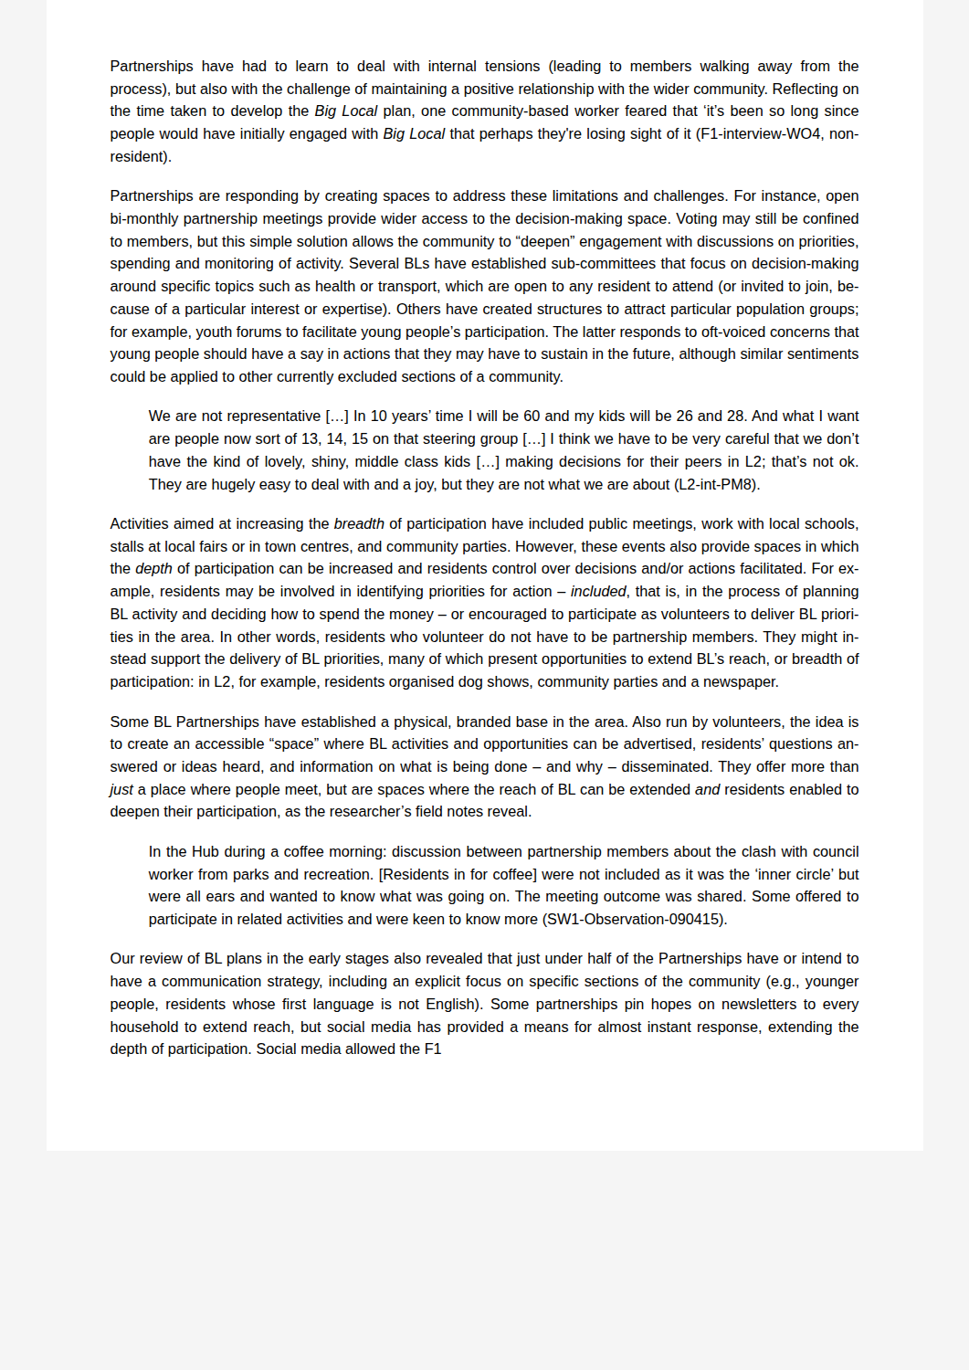Partnerships have had to learn to deal with internal tensions (leading to members walking away from the process), but also with the challenge of maintaining a positive relationship with the wider community. Reflecting on the time taken to develop the Big Local plan, one community-based worker feared that ‘it’s been so long since people would have initially engaged with Big Local that perhaps they're losing sight of it (F1-interview-WO4, non-resident).
Partnerships are responding by creating spaces to address these limitations and challenges. For instance, open bi-monthly partnership meetings provide wider access to the decision-making space. Voting may still be confined to members, but this simple solution allows the community to “deepen” engagement with discussions on priorities, spending and monitoring of activity. Several BLs have established sub-committees that focus on decision-making around specific topics such as health or transport, which are open to any resident to attend (or invited to join, because of a particular interest or expertise). Others have created structures to attract particular population groups; for example, youth forums to facilitate young people’s participation. The latter responds to oft-voiced concerns that young people should have a say in actions that they may have to sustain in the future, although similar sentiments could be applied to other currently excluded sections of a community.
We are not representative […] In 10 years’ time I will be 60 and my kids will be 26 and 28. And what I want are people now sort of 13, 14, 15 on that steering group […] I think we have to be very careful that we don’t have the kind of lovely, shiny, middle class kids […] making decisions for their peers in L2; that’s not ok. They are hugely easy to deal with and a joy, but they are not what we are about (L2-int-PM8).
Activities aimed at increasing the breadth of participation have included public meetings, work with local schools, stalls at local fairs or in town centres, and community parties. However, these events also provide spaces in which the depth of participation can be increased and residents control over decisions and/or actions facilitated. For example, residents may be involved in identifying priorities for action – included, that is, in the process of planning BL activity and deciding how to spend the money – or encouraged to participate as volunteers to deliver BL priorities in the area. In other words, residents who volunteer do not have to be partnership members. They might instead support the delivery of BL priorities, many of which present opportunities to extend BL’s reach, or breadth of participation: in L2, for example, residents organised dog shows, community parties and a newspaper.
Some BL Partnerships have established a physical, branded base in the area. Also run by volunteers, the idea is to create an accessible “space” where BL activities and opportunities can be advertised, residents’ questions answered or ideas heard, and information on what is being done – and why – disseminated. They offer more than just a place where people meet, but are spaces where the reach of BL can be extended and residents enabled to deepen their participation, as the researcher’s field notes reveal.
In the Hub during a coffee morning: discussion between partnership members about the clash with council worker from parks and recreation. [Residents in for coffee] were not included as it was the ‘inner circle’ but were all ears and wanted to know what was going on. The meeting outcome was shared. Some offered to participate in related activities and were keen to know more (SW1-Observation-090415).
Our review of BL plans in the early stages also revealed that just under half of the Partnerships have or intend to have a communication strategy, including an explicit focus on specific sections of the community (e.g., younger people, residents whose first language is not English). Some partnerships pin hopes on newsletters to every household to extend reach, but social media has provided a means for almost instant response, extending the depth of participation. Social media allowed the F1